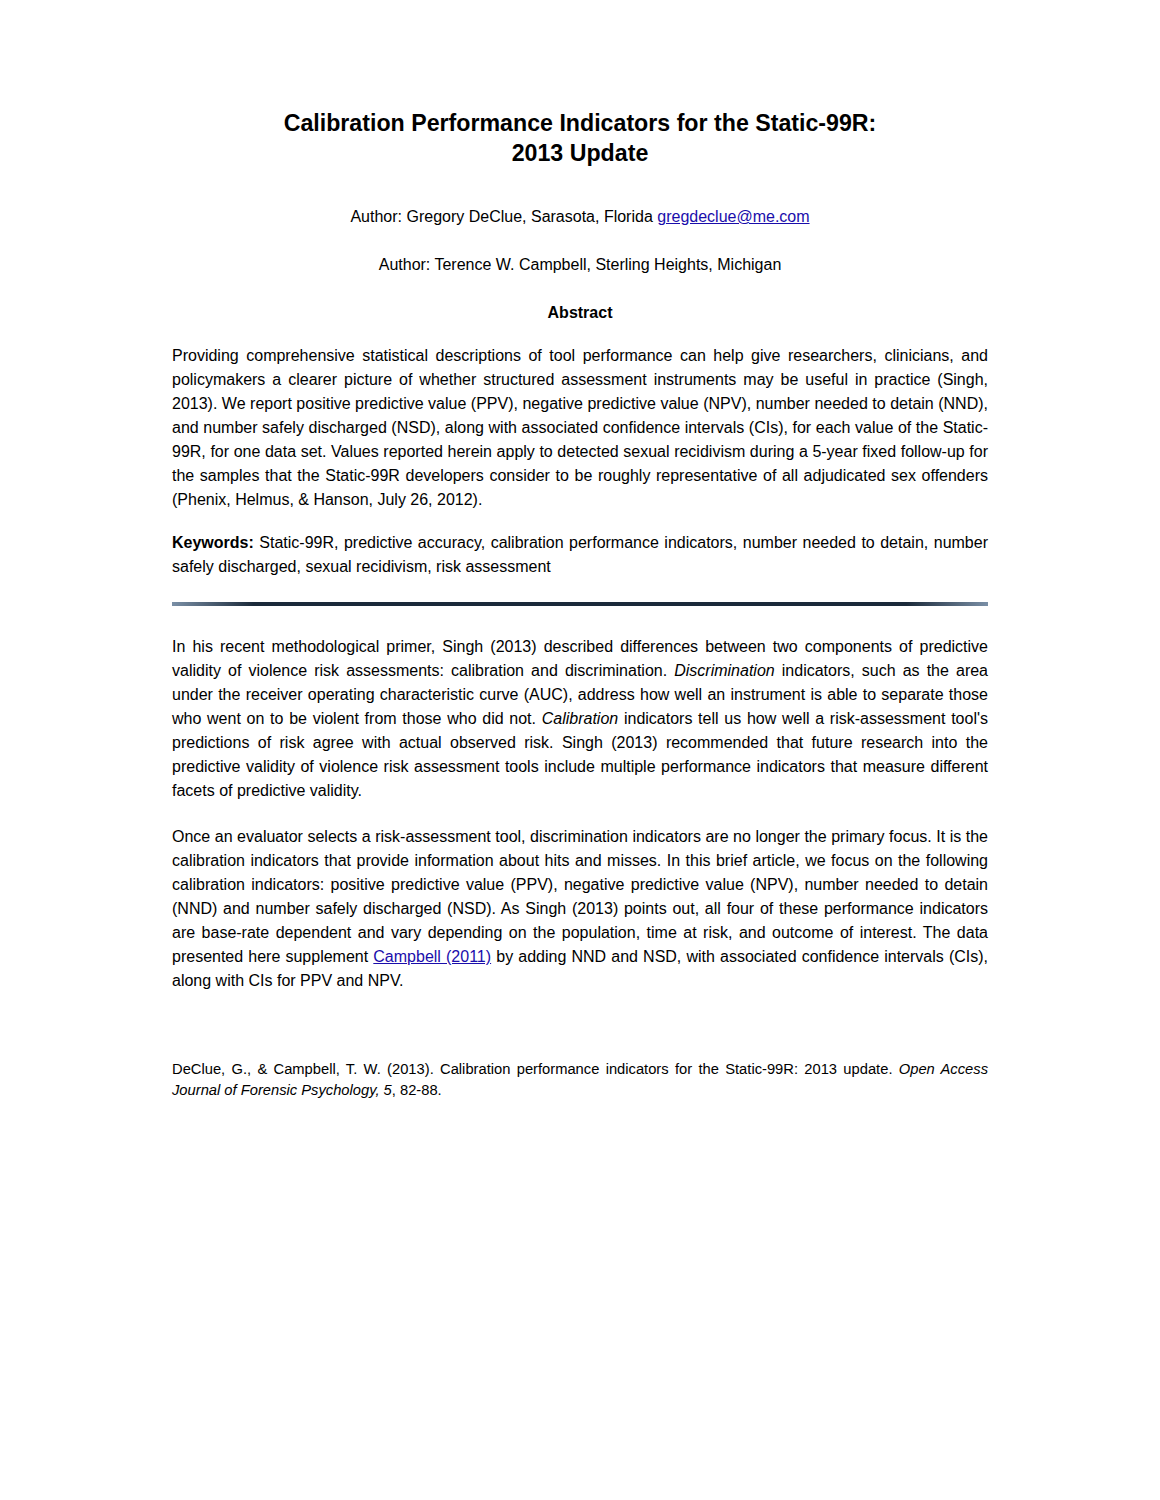Calibration Performance Indicators for the Static-99R:
2013 Update
Author: Gregory DeClue, Sarasota, Florida gregdeclue@me.com
Author: Terence W. Campbell, Sterling Heights, Michigan
Abstract
Providing comprehensive statistical descriptions of tool performance can help give researchers, clinicians, and policymakers a clearer picture of whether structured assessment instruments may be useful in practice (Singh, 2013). We report positive predictive value (PPV), negative predictive value (NPV), number needed to detain (NND), and number safely discharged (NSD), along with associated confidence intervals (CIs), for each value of the Static-99R, for one data set. Values reported herein apply to detected sexual recidivism during a 5-year fixed follow-up for the samples that the Static-99R developers consider to be roughly representative of all adjudicated sex offenders (Phenix, Helmus, & Hanson, July 26, 2012).
Keywords: Static-99R, predictive accuracy, calibration performance indicators, number needed to detain, number safely discharged, sexual recidivism, risk assessment
In his recent methodological primer, Singh (2013) described differences between two components of predictive validity of violence risk assessments: calibration and discrimination. Discrimination indicators, such as the area under the receiver operating characteristic curve (AUC), address how well an instrument is able to separate those who went on to be violent from those who did not. Calibration indicators tell us how well a risk-assessment tool's predictions of risk agree with actual observed risk. Singh (2013) recommended that future research into the predictive validity of violence risk assessment tools include multiple performance indicators that measure different facets of predictive validity.
Once an evaluator selects a risk-assessment tool, discrimination indicators are no longer the primary focus. It is the calibration indicators that provide information about hits and misses. In this brief article, we focus on the following calibration indicators: positive predictive value (PPV), negative predictive value (NPV), number needed to detain (NND) and number safely discharged (NSD). As Singh (2013) points out, all four of these performance indicators are base-rate dependent and vary depending on the population, time at risk, and outcome of interest. The data presented here supplement Campbell (2011) by adding NND and NSD, with associated confidence intervals (CIs), along with CIs for PPV and NPV.
DeClue, G., & Campbell, T. W. (2013). Calibration performance indicators for the Static-99R: 2013 update. Open Access Journal of Forensic Psychology, 5, 82-88.